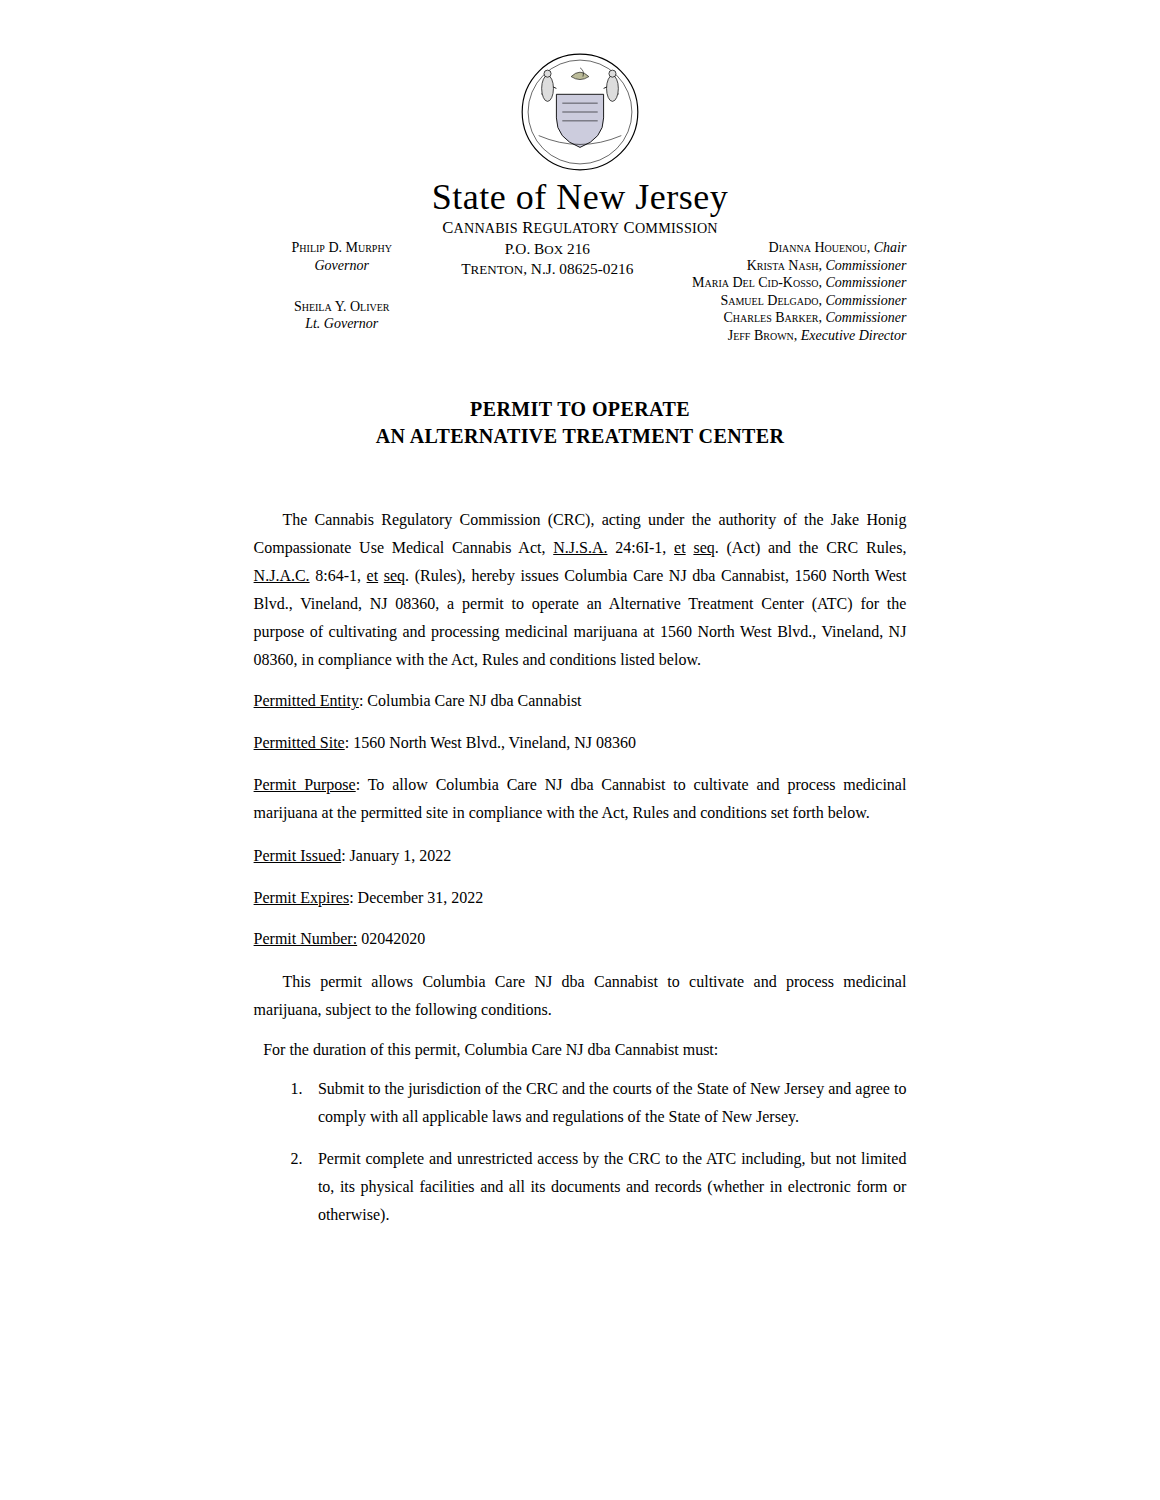State of New Jersey
CANNABIS REGULATORY COMMISSION
| Philip D. Murphy Governor | P.O. B OX 216 T RENTON , N.J. 08625-0216 | Dianna Houenou , Chair Krista Nash , Commissioner Maria Del Cid-Kosso , Commissioner |
| Sheila Y. Oliver Lt. Governor | | Samuel Delgado , Commissioner Charles Barker , Commissioner Jeff Brown , Executive Director |
PERMIT TO OPERATE
AN ALTERNATIVE TREATMENT CENTER
The Cannabis Regulatory Commission (CRC), acting under the authority of the Jake Honig Compassionate Use Medical Cannabis Act, N.J.S.A. 24:6I-1, et seq. (Act) and the CRC Rules, N.J.A.C. 8:64-1, et seq. (Rules), hereby issues Columbia Care NJ dba Cannabist, 1560 North West Blvd., Vineland, NJ 08360, a permit to operate an Alternative Treatment Center (ATC) for the purpose of cultivating and processing medicinal marijuana at 1560 North West Blvd., Vineland, NJ 08360, in compliance with the Act, Rules and conditions listed below.
Permitted Entity: Columbia Care NJ dba Cannabist
Permitted Site: 1560 North West Blvd., Vineland, NJ 08360
Permit Purpose: To allow Columbia Care NJ dba Cannabist to cultivate and process medicinal marijuana at the permitted site in compliance with the Act, Rules and conditions set forth below.
Permit Issued: January 1, 2022
Permit Expires: December 31, 2022
Permit Number: 02042020
This permit allows Columbia Care NJ dba Cannabist to cultivate and process medicinal marijuana, subject to the following conditions.
For the duration of this permit, Columbia Care NJ dba Cannabist must:
Submit to the jurisdiction of the CRC and the courts of the State of New Jersey and agree to comply with all applicable laws and regulations of the State of New Jersey.
Permit complete and unrestricted access by the CRC to the ATC including, but not limited to, its physical facilities and all its documents and records (whether in electronic form or otherwise).